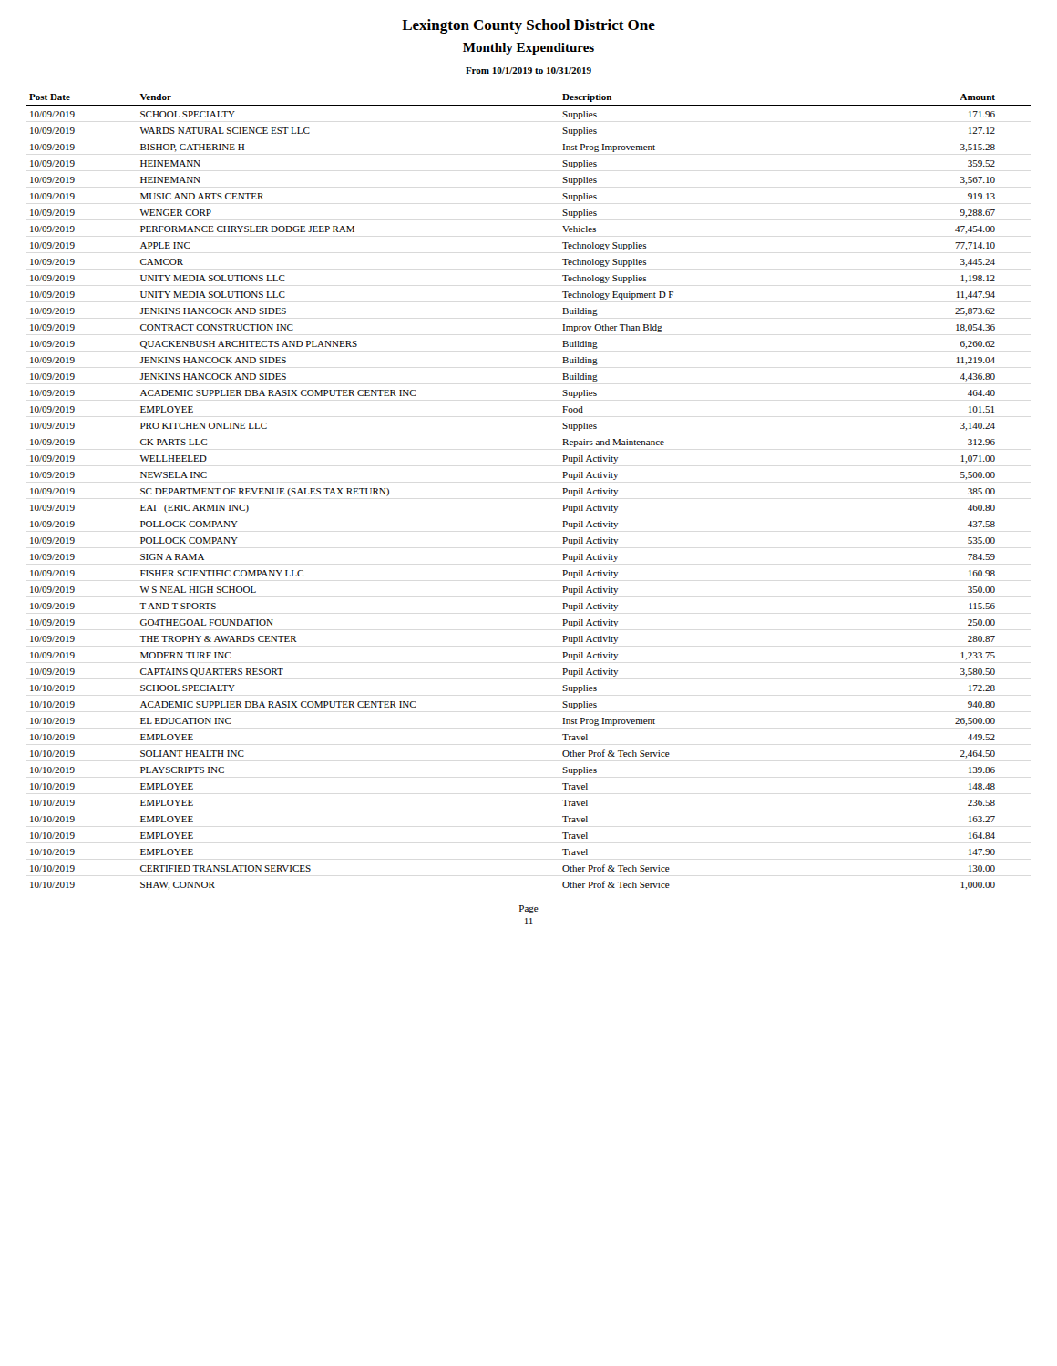Lexington County School District One
Monthly Expenditures
From 10/1/2019 to 10/31/2019
| Post Date | Vendor | Description | Amount |
| --- | --- | --- | --- |
| 10/09/2019 | SCHOOL SPECIALTY | Supplies | 171.96 |
| 10/09/2019 | WARDS NATURAL SCIENCE EST LLC | Supplies | 127.12 |
| 10/09/2019 | BISHOP, CATHERINE H | Inst Prog Improvement | 3,515.28 |
| 10/09/2019 | HEINEMANN | Supplies | 359.52 |
| 10/09/2019 | HEINEMANN | Supplies | 3,567.10 |
| 10/09/2019 | MUSIC AND ARTS CENTER | Supplies | 919.13 |
| 10/09/2019 | WENGER CORP | Supplies | 9,288.67 |
| 10/09/2019 | PERFORMANCE CHRYSLER DODGE JEEP RAM | Vehicles | 47,454.00 |
| 10/09/2019 | APPLE INC | Technology Supplies | 77,714.10 |
| 10/09/2019 | CAMCOR | Technology Supplies | 3,445.24 |
| 10/09/2019 | UNITY MEDIA SOLUTIONS LLC | Technology Supplies | 1,198.12 |
| 10/09/2019 | UNITY MEDIA SOLUTIONS LLC | Technology Equipment D F | 11,447.94 |
| 10/09/2019 | JENKINS HANCOCK AND SIDES | Building | 25,873.62 |
| 10/09/2019 | CONTRACT CONSTRUCTION INC | Improv Other Than Bldg | 18,054.36 |
| 10/09/2019 | QUACKENBUSH ARCHITECTS AND PLANNERS | Building | 6,260.62 |
| 10/09/2019 | JENKINS HANCOCK AND SIDES | Building | 11,219.04 |
| 10/09/2019 | JENKINS HANCOCK AND SIDES | Building | 4,436.80 |
| 10/09/2019 | ACADEMIC SUPPLIER DBA RASIX COMPUTER CENTER INC | Supplies | 464.40 |
| 10/09/2019 | EMPLOYEE | Food | 101.51 |
| 10/09/2019 | PRO KITCHEN ONLINE LLC | Supplies | 3,140.24 |
| 10/09/2019 | CK PARTS LLC | Repairs and Maintenance | 312.96 |
| 10/09/2019 | WELLHEELED | Pupil Activity | 1,071.00 |
| 10/09/2019 | NEWSELA INC | Pupil Activity | 5,500.00 |
| 10/09/2019 | SC DEPARTMENT OF REVENUE (SALES TAX RETURN) | Pupil Activity | 385.00 |
| 10/09/2019 | EAI (ERIC ARMIN INC) | Pupil Activity | 460.80 |
| 10/09/2019 | POLLOCK COMPANY | Pupil Activity | 437.58 |
| 10/09/2019 | POLLOCK COMPANY | Pupil Activity | 535.00 |
| 10/09/2019 | SIGN A RAMA | Pupil Activity | 784.59 |
| 10/09/2019 | FISHER SCIENTIFIC COMPANY LLC | Pupil Activity | 160.98 |
| 10/09/2019 | W S NEAL HIGH SCHOOL | Pupil Activity | 350.00 |
| 10/09/2019 | T AND T SPORTS | Pupil Activity | 115.56 |
| 10/09/2019 | GO4THEGOAL FOUNDATION | Pupil Activity | 250.00 |
| 10/09/2019 | THE TROPHY & AWARDS CENTER | Pupil Activity | 280.87 |
| 10/09/2019 | MODERN TURF INC | Pupil Activity | 1,233.75 |
| 10/09/2019 | CAPTAINS QUARTERS RESORT | Pupil Activity | 3,580.50 |
| 10/10/2019 | SCHOOL SPECIALTY | Supplies | 172.28 |
| 10/10/2019 | ACADEMIC SUPPLIER DBA RASIX COMPUTER CENTER INC | Supplies | 940.80 |
| 10/10/2019 | EL EDUCATION INC | Inst Prog Improvement | 26,500.00 |
| 10/10/2019 | EMPLOYEE | Travel | 449.52 |
| 10/10/2019 | SOLIANT HEALTH INC | Other Prof & Tech Service | 2,464.50 |
| 10/10/2019 | PLAYSCRIPTS INC | Supplies | 139.86 |
| 10/10/2019 | EMPLOYEE | Travel | 148.48 |
| 10/10/2019 | EMPLOYEE | Travel | 236.58 |
| 10/10/2019 | EMPLOYEE | Travel | 163.27 |
| 10/10/2019 | EMPLOYEE | Travel | 164.84 |
| 10/10/2019 | EMPLOYEE | Travel | 147.90 |
| 10/10/2019 | CERTIFIED TRANSLATION SERVICES | Other Prof & Tech Service | 130.00 |
| 10/10/2019 | SHAW, CONNOR | Other Prof & Tech Service | 1,000.00 |
Page
11